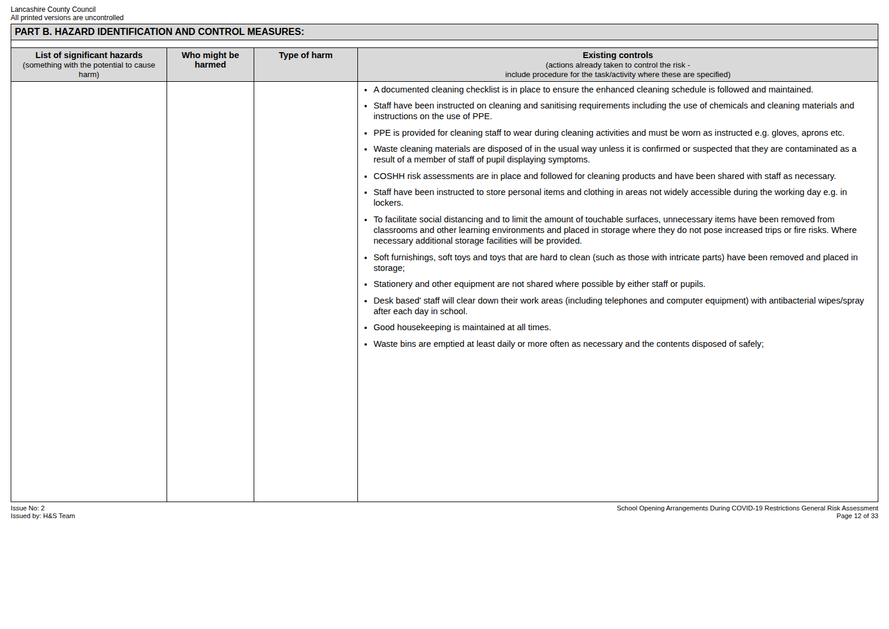Lancashire County Council
All printed versions are uncontrolled
| PART B. HAZARD IDENTIFICATION AND CONTROL MEASURES: |
| List of significant hazards (something with the potential to cause harm) | Who might be harmed | Type of harm | Existing controls (actions already taken to control the risk - include procedure for the task/activity where these are specified) |
| | | | A documented cleaning checklist is in place to ensure the enhanced cleaning schedule is followed and maintained. Staff have been instructed on cleaning and sanitising requirements including the use of chemicals and cleaning materials and instructions on the use of PPE. PPE is provided for cleaning staff to wear during cleaning activities and must be worn as instructed e.g. gloves, aprons etc. Waste cleaning materials are disposed of in the usual way unless it is confirmed or suspected that they are contaminated as a result of a member of staff of pupil displaying symptoms. COSHH risk assessments are in place and followed for cleaning products and have been shared with staff as necessary. Staff have been instructed to store personal items and clothing in areas not widely accessible during the working day e.g. in lockers. To facilitate social distancing and to limit the amount of touchable surfaces, unnecessary items have been removed from classrooms and other learning environments and placed in storage where they do not pose increased trips or fire risks. Where necessary additional storage facilities will be provided. Soft furnishings, soft toys and toys that are hard to clean (such as those with intricate parts) have been removed and placed in storage; Stationery and other equipment are not shared where possible by either staff or pupils. Desk based' staff will clear down their work areas (including telephones and computer equipment) with antibacterial wipes/spray after each day in school. Good housekeeping is maintained at all times. Waste bins are emptied at least daily or more often as necessary and the contents disposed of safely; |
Issue No: 2
Issued by: H&S Team
School Opening Arrangements During COVID-19 Restrictions General Risk Assessment
Page 12 of 33